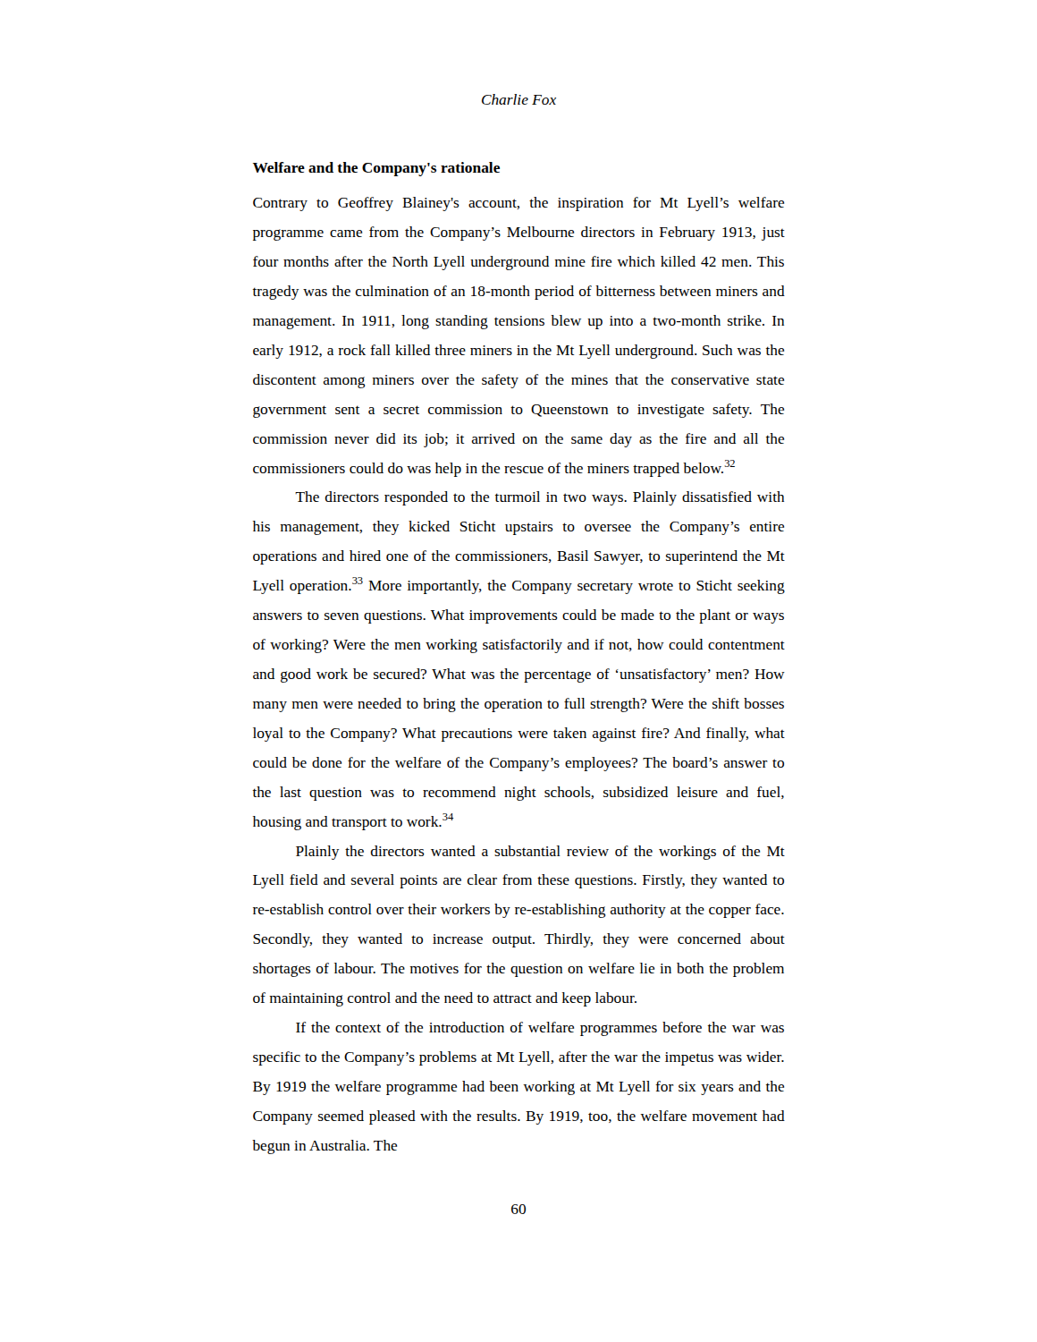Charlie Fox
Welfare and the Company's rationale
Contrary to Geoffrey Blainey's account, the inspiration for Mt Lyell’s welfare programme came from the Company’s Melbourne directors in February 1913, just four months after the North Lyell underground mine fire which killed 42 men. This tragedy was the culmination of an 18-month period of bitterness between miners and management. In 1911, long standing tensions blew up into a two-month strike. In early 1912, a rock fall killed three miners in the Mt Lyell underground. Such was the discontent among miners over the safety of the mines that the conservative state government sent a secret commission to Queenstown to investigate safety. The commission never did its job; it arrived on the same day as the fire and all the commissioners could do was help in the rescue of the miners trapped below.32
The directors responded to the turmoil in two ways. Plainly dissatisfied with his management, they kicked Sticht upstairs to oversee the Company’s entire operations and hired one of the commissioners, Basil Sawyer, to superintend the Mt Lyell operation.33 More importantly, the Company secretary wrote to Sticht seeking answers to seven questions. What improvements could be made to the plant or ways of working? Were the men working satisfactorily and if not, how could contentment and good work be secured? What was the percentage of ‘unsatisfactory’ men? How many men were needed to bring the operation to full strength? Were the shift bosses loyal to the Company? What precautions were taken against fire? And finally, what could be done for the welfare of the Company’s employees? The board’s answer to the last question was to recommend night schools, subsidized leisure and fuel, housing and transport to work.34
Plainly the directors wanted a substantial review of the workings of the Mt Lyell field and several points are clear from these questions. Firstly, they wanted to re-establish control over their workers by re-establishing authority at the copper face. Secondly, they wanted to increase output. Thirdly, they were concerned about shortages of labour. The motives for the question on welfare lie in both the problem of maintaining control and the need to attract and keep labour.
If the context of the introduction of welfare programmes before the war was specific to the Company’s problems at Mt Lyell, after the war the impetus was wider. By 1919 the welfare programme had been working at Mt Lyell for six years and the Company seemed pleased with the results. By 1919, too, the welfare movement had begun in Australia. The
60